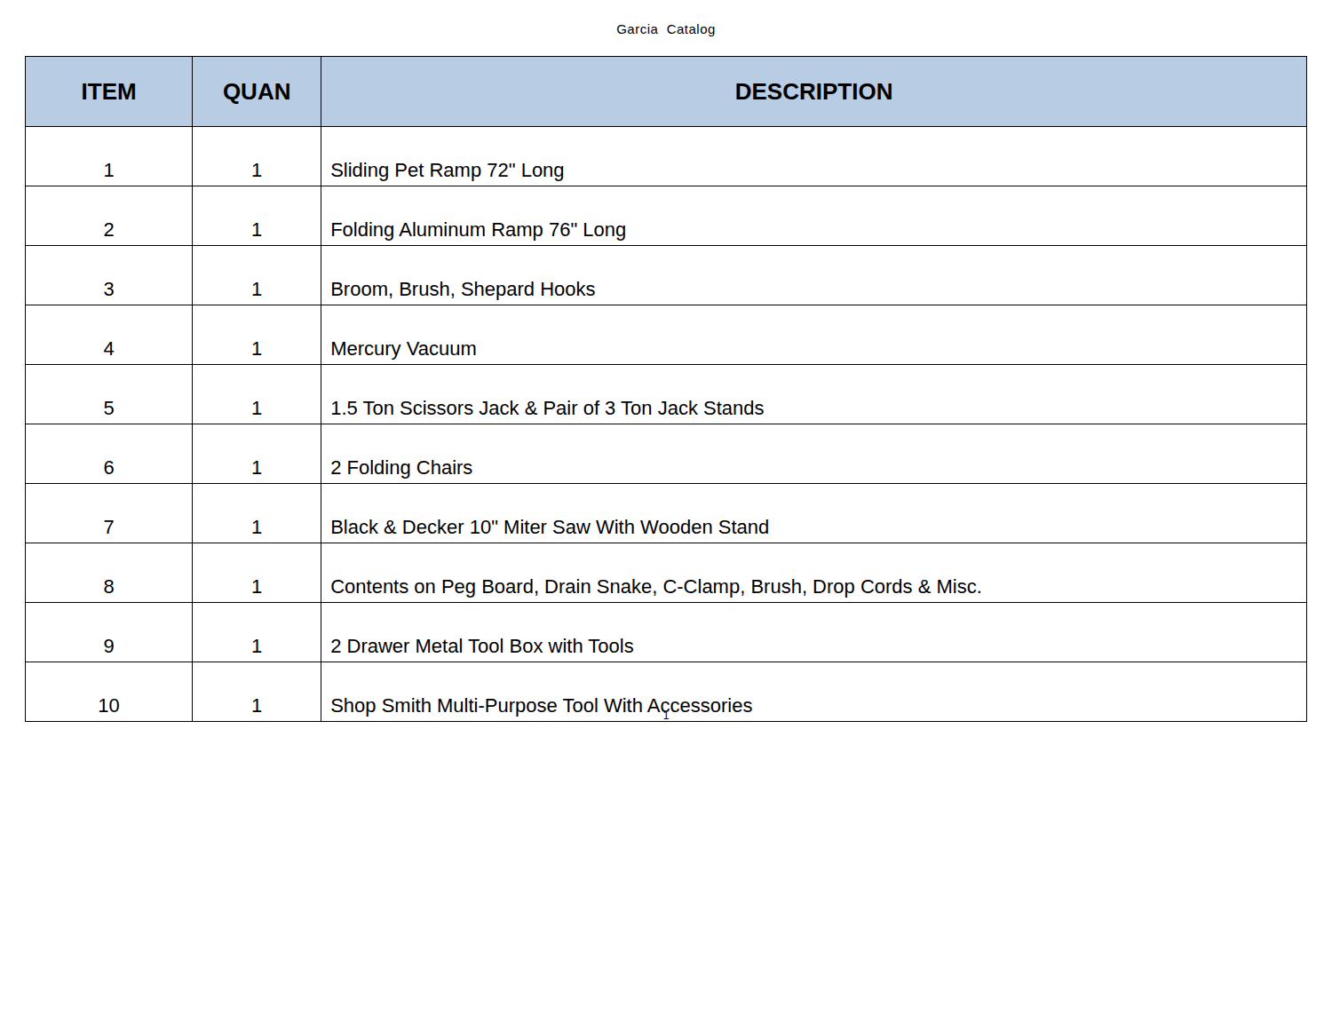Garcia Catalog
| ITEM | QUAN | DESCRIPTION |
| --- | --- | --- |
| 1 | 1 | Sliding Pet Ramp 72" Long |
| 2 | 1 | Folding Aluminum Ramp 76" Long |
| 3 | 1 | Broom, Brush, Shepard Hooks |
| 4 | 1 | Mercury Vacuum |
| 5 | 1 | 1.5 Ton Scissors Jack & Pair of 3 Ton Jack Stands |
| 6 | 1 | 2 Folding Chairs |
| 7 | 1 | Black & Decker 10" Miter Saw With Wooden Stand |
| 8 | 1 | Contents on Peg Board, Drain Snake, C-Clamp, Brush, Drop Cords & Misc. |
| 9 | 1 | 2 Drawer Metal Tool Box with Tools |
| 10 | 1 | Shop Smith Multi-Purpose Tool With Accessories |
1